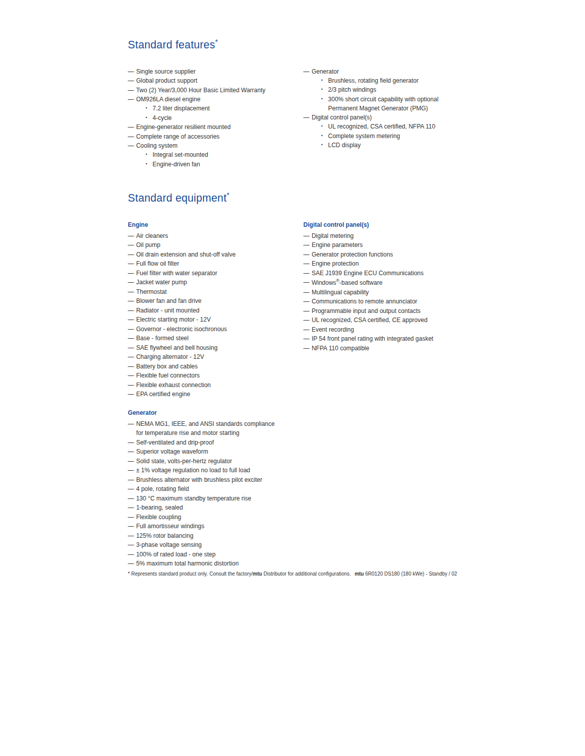Standard features*
Single source supplier
Global product support
Two (2) Year/3,000 Hour Basic Limited Warranty
OM926LA diesel engine
7.2 liter displacement
4-cycle
Engine-generator resilient mounted
Complete range of accessories
Cooling system
Integral set-mounted
Engine-driven fan
Generator
Brushless, rotating field generator
2/3 pitch windings
300% short circuit capability with optional Permanent Magnet Generator (PMG)
Digital control panel(s)
UL recognized, CSA certified, NFPA 110
Complete system metering
LCD display
Standard equipment*
Engine
Air cleaners
Oil pump
Oil drain extension and shut-off valve
Full flow oil filter
Fuel filter with water separator
Jacket water pump
Thermostat
Blower fan and fan drive
Radiator - unit mounted
Electric starting motor - 12V
Governor - electronic isochronous
Base - formed steel
SAE flywheel and bell housing
Charging alternator - 12V
Battery box and cables
Flexible fuel connectors
Flexible exhaust connection
EPA certified engine
Generator
NEMA MG1, IEEE, and ANSI standards compliance for temperature rise and motor starting
Self-ventilated and drip-proof
Superior voltage waveform
Solid state, volts-per-hertz regulator
± 1% voltage regulation no load to full load
Brushless alternator with brushless pilot exciter
4 pole, rotating field
130 °C maximum standby temperature rise
1-bearing, sealed
Flexible coupling
Full amortisseur windings
125% rotor balancing
3-phase voltage sensing
100% of rated load - one step
5% maximum total harmonic distortion
Digital control panel(s)
Digital metering
Engine parameters
Generator protection functions
Engine protection
SAE J1939 Engine ECU Communications
Windows®-based software
Multilingual capability
Communications to remote annunciator
Programmable input and output contacts
UL recognized, CSA certified, CE approved
Event recording
IP 54 front panel rating with integrated gasket
NFPA 110 compatible
* Represents standard product only. Consult the factory/mtu Distributor for additional configurations.
mtu 6R0120 DS180 (180 kWe) - Standby / 02